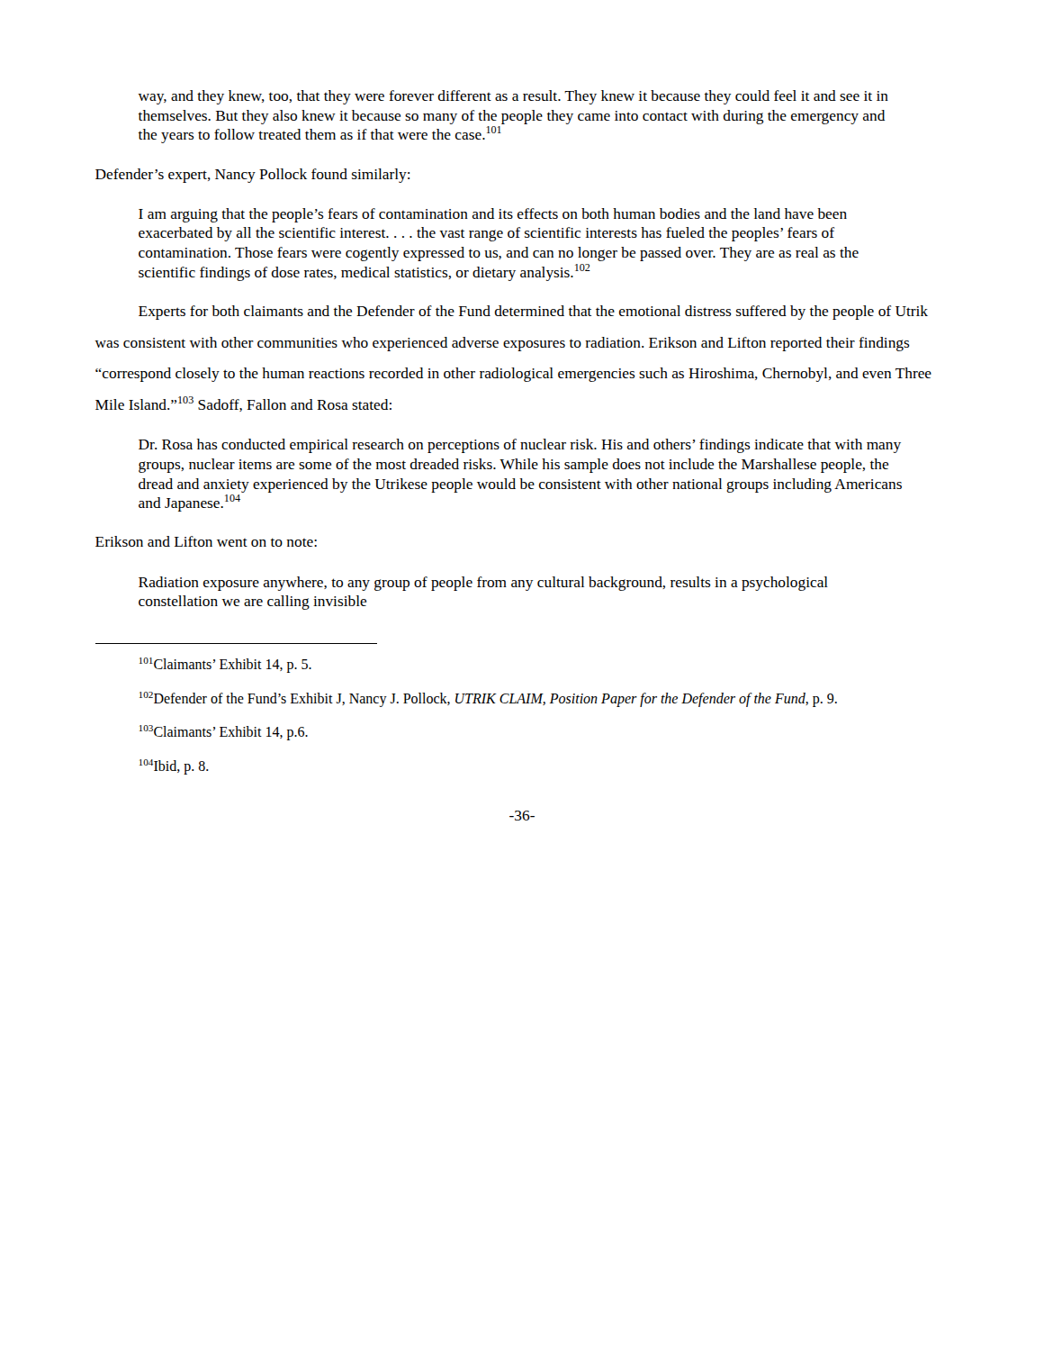way, and they knew, too, that they were forever different as a result. They knew it because they could feel it and see it in themselves. But they also knew it because so many of the people they came into contact with during the emergency and the years to follow treated them as if that were the case.101
Defender’s expert, Nancy Pollock found similarly:
I am arguing that the people’s fears of contamination and its effects on both human bodies and the land have been exacerbated by all the scientific interest. . . . the vast range of scientific interests has fueled the peoples’ fears of contamination. Those fears were cogently expressed to us, and can no longer be passed over. They are as real as the scientific findings of dose rates, medical statistics, or dietary analysis.102
Experts for both claimants and the Defender of the Fund determined that the emotional distress suffered by the people of Utrik was consistent with other communities who experienced adverse exposures to radiation. Erikson and Lifton reported their findings “correspond closely to the human reactions recorded in other radiological emergencies such as Hiroshima, Chernobyl, and even Three Mile Island.”103 Sadoff, Fallon and Rosa stated:
Dr. Rosa has conducted empirical research on perceptions of nuclear risk. His and others’ findings indicate that with many groups, nuclear items are some of the most dreaded risks. While his sample does not include the Marshallese people, the dread and anxiety experienced by the Utrikese people would be consistent with other national groups including Americans and Japanese.104
Erikson and Lifton went on to note:
Radiation exposure anywhere, to any group of people from any cultural background, results in a psychological constellation we are calling invisible
101Claimants’ Exhibit 14, p. 5.
102Defender of the Fund’s Exhibit J, Nancy J. Pollock, UTRIK CLAIM, Position Paper for the Defender of the Fund, p. 9.
103Claimants’ Exhibit 14, p.6.
104Ibid, p. 8.
-36-